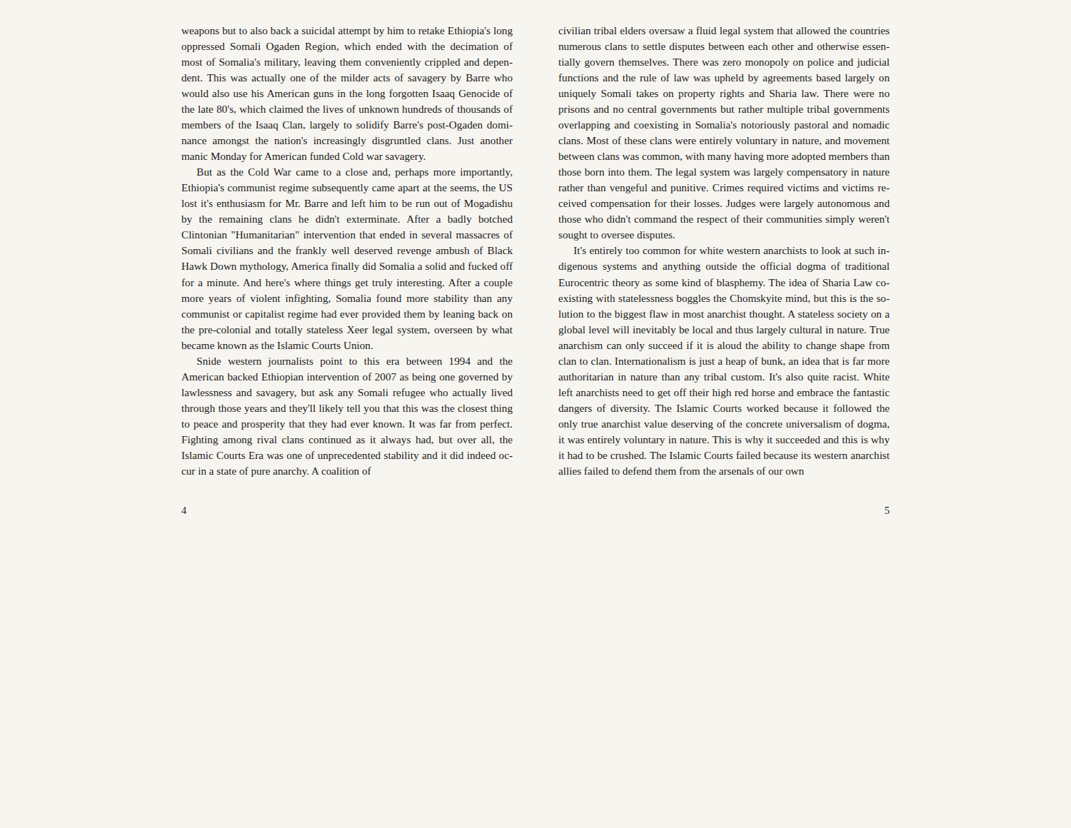weapons but to also back a suicidal attempt by him to retake Ethiopia's long oppressed Somali Ogaden Region, which ended with the decimation of most of Somalia's military, leaving them conveniently crippled and dependent. This was actually one of the milder acts of savagery by Barre who would also use his American guns in the long forgotten Isaaq Genocide of the late 80's, which claimed the lives of unknown hundreds of thousands of members of the Isaaq Clan, largely to solidify Barre's post-Ogaden dominance amongst the nation's increasingly disgruntled clans. Just another manic Monday for American funded Cold war savagery.
But as the Cold War came to a close and, perhaps more importantly, Ethiopia's communist regime subsequently came apart at the seems, the US lost it's enthusiasm for Mr. Barre and left him to be run out of Mogadishu by the remaining clans he didn't exterminate. After a badly botched Clintonian "Humanitarian" intervention that ended in several massacres of Somali civilians and the frankly well deserved revenge ambush of Black Hawk Down mythology, America finally did Somalia a solid and fucked off for a minute. And here's where things get truly interesting. After a couple more years of violent infighting, Somalia found more stability than any communist or capitalist regime had ever provided them by leaning back on the pre-colonial and totally stateless Xeer legal system, overseen by what became known as the Islamic Courts Union.
Snide western journalists point to this era between 1994 and the American backed Ethiopian intervention of 2007 as being one governed by lawlessness and savagery, but ask any Somali refugee who actually lived through those years and they'll likely tell you that this was the closest thing to peace and prosperity that they had ever known. It was far from perfect. Fighting among rival clans continued as it always had, but over all, the Islamic Courts Era was one of unprecedented stability and it did indeed occur in a state of pure anarchy. A coalition of
4
civilian tribal elders oversaw a fluid legal system that allowed the countries numerous clans to settle disputes between each other and otherwise essentially govern themselves. There was zero monopoly on police and judicial functions and the rule of law was upheld by agreements based largely on uniquely Somali takes on property rights and Sharia law. There were no prisons and no central governments but rather multiple tribal governments overlapping and coexisting in Somalia's notoriously pastoral and nomadic clans. Most of these clans were entirely voluntary in nature, and movement between clans was common, with many having more adopted members than those born into them. The legal system was largely compensatory in nature rather than vengeful and punitive. Crimes required victims and victims received compensation for their losses. Judges were largely autonomous and those who didn't command the respect of their communities simply weren't sought to oversee disputes.
It's entirely too common for white western anarchists to look at such indigenous systems and anything outside the official dogma of traditional Eurocentric theory as some kind of blasphemy. The idea of Sharia Law coexisting with statelessness boggles the Chomskyite mind, but this is the solution to the biggest flaw in most anarchist thought. A stateless society on a global level will inevitably be local and thus largely cultural in nature. True anarchism can only succeed if it is aloud the ability to change shape from clan to clan. Internationalism is just a heap of bunk, an idea that is far more authoritarian in nature than any tribal custom. It's also quite racist. White left anarchists need to get off their high red horse and embrace the fantastic dangers of diversity. The Islamic Courts worked because it followed the only true anarchist value deserving of the concrete universalism of dogma, it was entirely voluntary in nature. This is why it succeeded and this is why it had to be crushed. The Islamic Courts failed because its western anarchist allies failed to defend them from the arsenals of our own
5